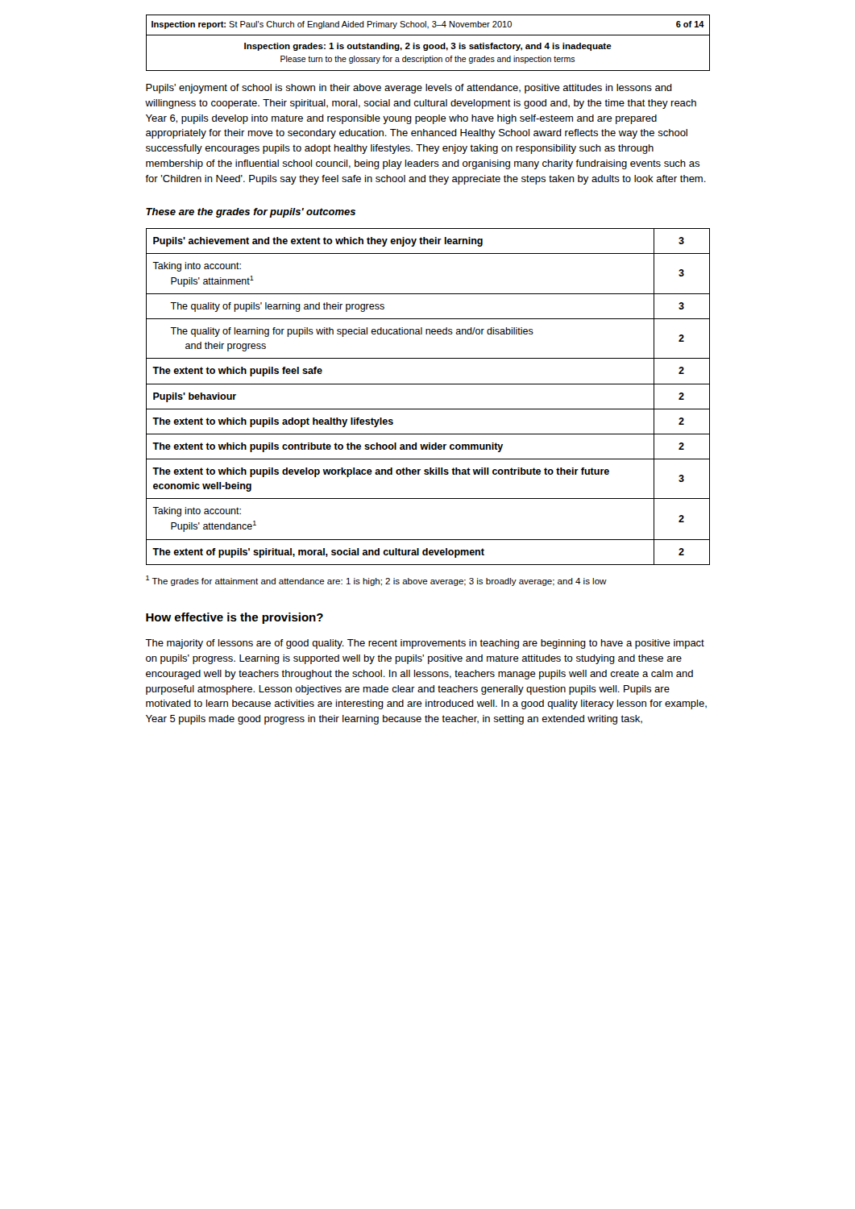Inspection report: St Paul's Church of England Aided Primary School, 3–4 November 2010
6 of 14
Inspection grades: 1 is outstanding, 2 is good, 3 is satisfactory, and 4 is inadequate
Please turn to the glossary for a description of the grades and inspection terms
Pupils' enjoyment of school is shown in their above average levels of attendance, positive attitudes in lessons and willingness to cooperate. Their spiritual, moral, social and cultural development is good and, by the time that they reach Year 6, pupils develop into mature and responsible young people who have high self-esteem and are prepared appropriately for their move to secondary education. The enhanced Healthy School award reflects the way the school successfully encourages pupils to adopt healthy lifestyles. They enjoy taking on responsibility such as through membership of the influential school council, being play leaders and organising many charity fundraising events such as for 'Children in Need'. Pupils say they feel safe in school and they appreciate the steps taken by adults to look after them.
These are the grades for pupils' outcomes
| Pupils' achievement and the extent to which they enjoy their learning | 3 |
| Taking into account: Pupils' attainment 1 | 3 |
| The quality of pupils' learning and their progress | 3 |
| The quality of learning for pupils with special educational needs and/or disabilities and their progress | 2 |
| The extent to which pupils feel safe | 2 |
| Pupils' behaviour | 2 |
| The extent to which pupils adopt healthy lifestyles | 2 |
| The extent to which pupils contribute to the school and wider community | 2 |
| The extent to which pupils develop workplace and other skills that will contribute to their future economic well-being | 3 |
| Taking into account: Pupils' attendance 1 | 2 |
| The extent of pupils' spiritual, moral, social and cultural development | 2 |
1 The grades for attainment and attendance are: 1 is high; 2 is above average; 3 is broadly average; and 4 is low
How effective is the provision?
The majority of lessons are of good quality. The recent improvements in teaching are beginning to have a positive impact on pupils' progress. Learning is supported well by the pupils' positive and mature attitudes to studying and these are encouraged well by teachers throughout the school. In all lessons, teachers manage pupils well and create a calm and purposeful atmosphere. Lesson objectives are made clear and teachers generally question pupils well. Pupils are motivated to learn because activities are interesting and are introduced well. In a good quality literacy lesson for example, Year 5 pupils made good progress in their learning because the teacher, in setting an extended writing task,